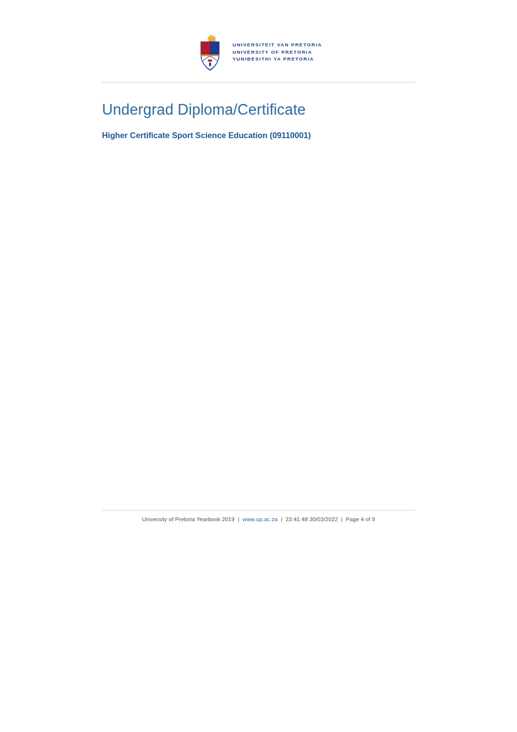Universiteit van Pretoria University of Pretoria Yunibesithi ya Pretoria
Undergrad Diploma/Certificate
Higher Certificate Sport Science Education (09110001)
University of Pretoria Yearbook 2019 | www.up.ac.za | 23:41:48 30/03/2022 | Page 4 of 9